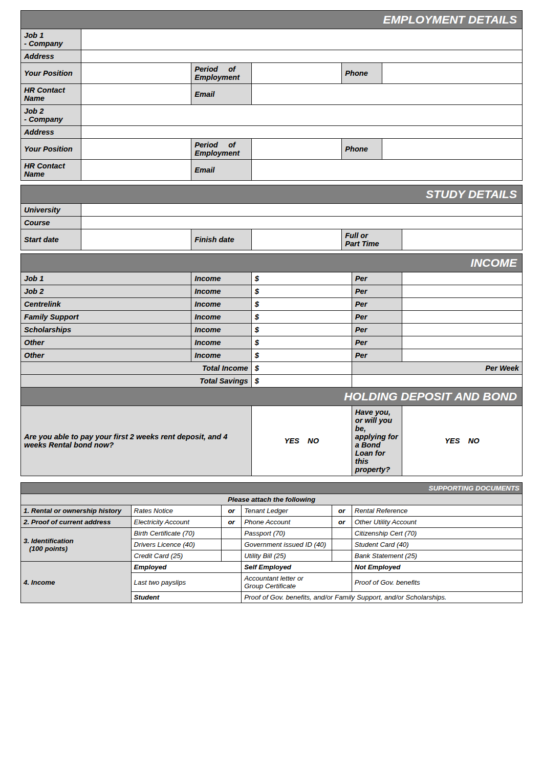| EMPLOYMENT DETAILS |
| Job 1 - Company | |
| Address | |
| Your Position | | Period of Employment | | Phone | |
| HR Contact Name | | Email | |
| Job 2 - Company | |
| Address | |
| Your Position | | Period of Employment | | Phone | |
| HR Contact Name | | Email | |
| STUDY DETAILS |
| University | |
| Course | |
| Start date | | Finish date | | Full or Part Time | |
| INCOME |
| Job 1 | Income | $ | Per | |
| Job 2 | Income | $ | Per | |
| Centrelink | Income | $ | Per | |
| Family Support | Income | $ | Per | |
| Scholarships | Income | $ | Per | |
| Other | Income | $ | Per | |
| Other | Income | $ | Per | |
| Total Income | $ | Per Week |
| Total Savings | $ | |
| HOLDING DEPOSIT AND BOND |
| Are you able to pay your first 2 weeks rent deposit, and 4 weeks Rental bond now? | YES NO | Have you, or will you be, applying for a Bond Loan for this property? | YES NO |
| SUPPORTING DOCUMENTS |
| Please attach the following |
| 1. Rental or ownership history | Rates Notice | or | Tenant Ledger | or | Rental Reference |
| 2. Proof of current address | Electricity Account | or | Phone Account | or | Other Utility Account |
| 3. Identification (100 points) | Birth Certificate (70) | | Passport (70) | | Citizenship Cert (70) |
| Drivers Licence (40) | | Government issued ID (40) | | Student Card (40) |
| Credit Card (25) | | Utility Bill (25) | | Bank Statement (25) |
| 4. Income | Employed | Self Employed | Not Employed |
| Last two payslips | Accountant letter or Group Certificate | Proof of Gov. benefits |
| Student | Proof of Gov. benefits, and/or Family Support, and/or Scholarships. |